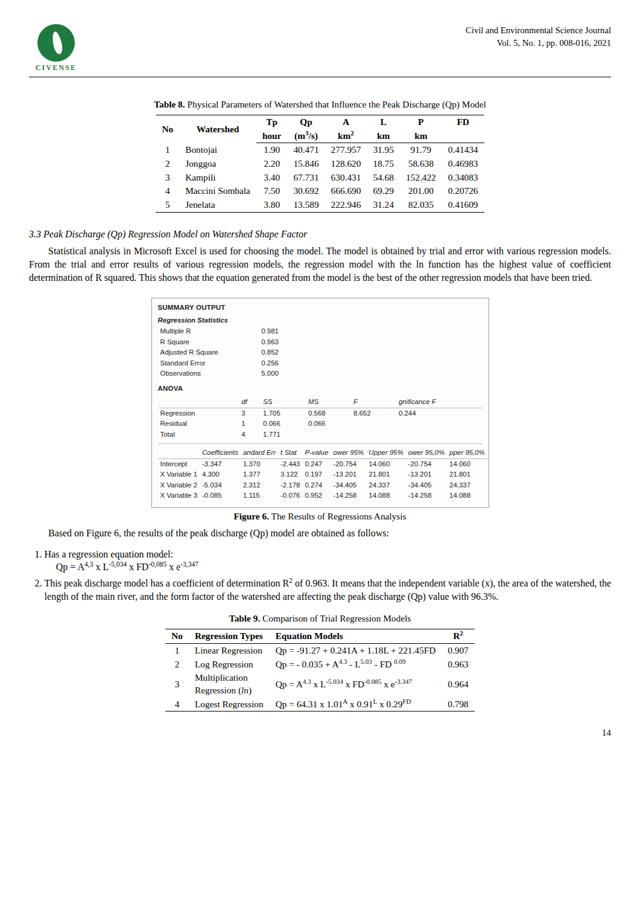CIVENSE
Civil and Environmental Science Journal
Vol. 5, No. 1, pp. 008-016, 2021
Table 8. Physical Parameters of Watershed that Influence the Peak Discharge (Qp) Model
| No | Watershed | Tp | Qp | A | L | P | FD |
| --- | --- | --- | --- | --- | --- | --- | --- |
| hour | (m 3 /s) | km 2 | km | km | |
| 1 | Bontojai | 1.90 | 40.471 | 277.957 | 31.95 | 91.79 | 0.41434 |
| 2 | Jonggoa | 2.20 | 15.846 | 128.620 | 18.75 | 58.638 | 0.46983 |
| 3 | Kampili | 3.40 | 67.731 | 630.431 | 54.68 | 152.422 | 0.34083 |
| 4 | Maccini Sombala | 7.50 | 30.692 | 666.690 | 69.29 | 201.00 | 0.20726 |
| 5 | Jenelata | 3.80 | 13.589 | 222.946 | 31.24 | 82.035 | 0.41609 |
3.3 Peak Discharge (Qp) Regression Model on Watershed Shape Factor
Statistical analysis in Microsoft Excel is used for choosing the model. The model is obtained by trial and error with various regression models. From the trial and error results of various regression models, the regression model with the ln function has the highest value of coefficient determination of R squared. This shows that the equation generated from the model is the best of the other regression models that have been tried.
SUMMARY OUTPUT
Regression Statistics
| Multiple R | 0.981 | |
| R Square | 0.963 | |
| Adjusted R Square | 0.852 | |
| Standard Error | 0.256 | |
| Observations | 5.000 | |
ANOVA
| | df | SS | MS | F | gnificance F |
| Regression | 3 | 1.705 | 0.568 | 8.652 | 0.244 |
| Residual | 1 | 0.066 | 0.066 | | |
| Total | 4 | 1.771 | | | |
| | Coefficients | andard Err | t Stat | P-value | ower 95% | Upper 95% | ower 95,0% | pper 95,0% |
| Intercept | -3.347 | 1.370 | -2.443 | 0.247 | -20.754 | 14.060 | -20.754 | 14.060 |
| X Variable 1 | 4.300 | 1.377 | 3.122 | 0.197 | -13.201 | 21.801 | -13.201 | 21.801 |
| X Variable 2 | -5.034 | 2.312 | -2.178 | 0.274 | -34.405 | 24.337 | -34.405 | 24.337 |
| X Variable 3 | -0.085 | 1.115 | -0.076 | 0.952 | -14.258 | 14.088 | -14.258 | 14.088 |
Figure 6. The Results of Regressions Analysis
Based on Figure 6, the results of the peak discharge (Qp) model are obtained as follows:
Has a regression equation model:
Qp = A4,3 x L-5,034 x FD-0,085 x e-3,347
This peak discharge model has a coefficient of determination R2 of 0.963. It means that the independent variable (x), the area of the watershed, the length of the main river, and the form factor of the watershed are affecting the peak discharge (Qp) value with 96.3%.
Table 9. Comparison of Trial Regression Models
| No | Regression Types | Equation Models | R 2 |
| --- | --- | --- | --- |
| 1 | Linear Regression | Qp = -91.27 + 0.241A + 1.18L + 221.45FD | 0.907 |
| 2 | Log Regression | Qp = - 0.035 + A 4.3 - L 5.03 - FD 0.09 | 0.963 |
| 3 | Multiplication Regression ( ln ) | Qp = A 4.3 x L -5.034 x FD -0.085 x e -3.347 | 0.964 |
| 4 | Logest Regression | Qp = 64.31 x 1.01 A x 0.91 L x 0.29 FD | 0.798 |
14